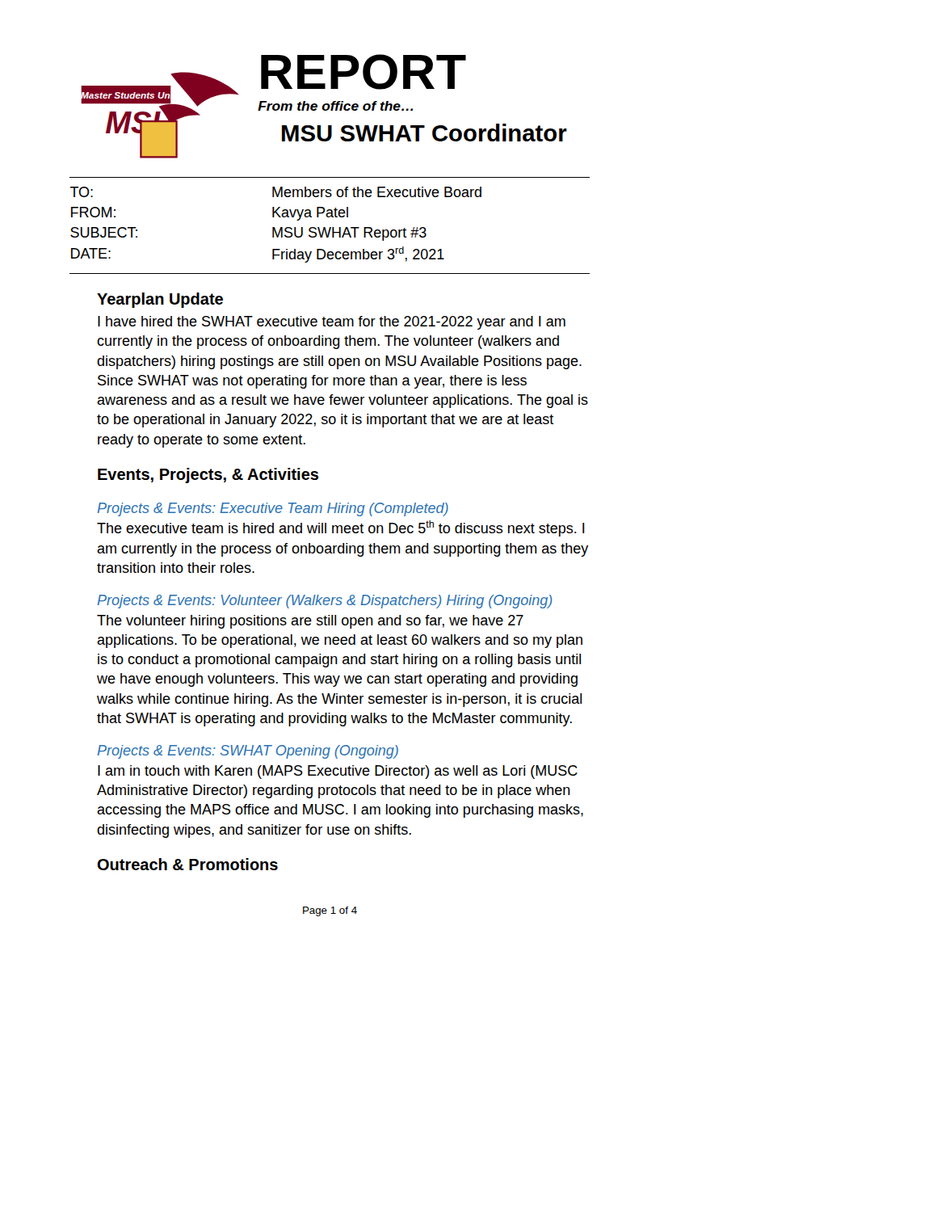REPORT
From the office of the…
MSU SWHAT Coordinator
| TO: | Members of the Executive Board |
| FROM: | Kavya Patel |
| SUBJECT: | MSU SWHAT Report #3 |
| DATE: | Friday December 3 rd , 2021 |
Yearplan Update
I have hired the SWHAT executive team for the 2021-2022 year and I am currently in the process of onboarding them. The volunteer (walkers and dispatchers) hiring postings are still open on MSU Available Positions page. Since SWHAT was not operating for more than a year, there is less awareness and as a result we have fewer volunteer applications. The goal is to be operational in January 2022, so it is important that we are at least ready to operate to some extent.
Events, Projects, & Activities
Projects & Events: Executive Team Hiring (Completed)
The executive team is hired and will meet on Dec 5th to discuss next steps. I am currently in the process of onboarding them and supporting them as they transition into their roles.
Projects & Events: Volunteer (Walkers & Dispatchers) Hiring (Ongoing)
The volunteer hiring positions are still open and so far, we have 27 applications. To be operational, we need at least 60 walkers and so my plan is to conduct a promotional campaign and start hiring on a rolling basis until we have enough volunteers. This way we can start operating and providing walks while continue hiring. As the Winter semester is in-person, it is crucial that SWHAT is operating and providing walks to the McMaster community.
Projects & Events: SWHAT Opening (Ongoing)
I am in touch with Karen (MAPS Executive Director) as well as Lori (MUSC Administrative Director) regarding protocols that need to be in place when accessing the MAPS office and MUSC. I am looking into purchasing masks, disinfecting wipes, and sanitizer for use on shifts.
Outreach & Promotions
Page 1 of 4